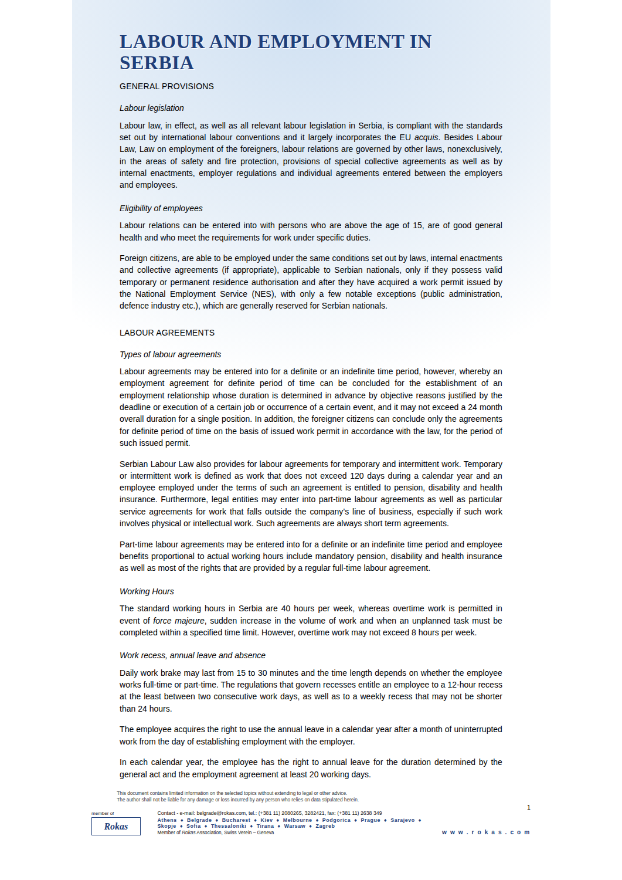LABOUR AND EMPLOYMENT IN SERBIA
GENERAL PROVISIONS
Labour legislation
Labour law, in effect, as well as all relevant labour legislation in Serbia, is compliant with the standards set out by international labour conventions and it largely incorporates the EU acquis. Besides Labour Law, Law on employment of the foreigners, labour relations are governed by other laws, nonexclusively, in the areas of safety and fire protection, provisions of special collective agreements as well as by internal enactments, employer regulations and individual agreements entered between the employers and employees.
Eligibility of employees
Labour relations can be entered into with persons who are above the age of 15, are of good general health and who meet the requirements for work under specific duties.
Foreign citizens, are able to be employed under the same conditions set out by laws, internal enactments and collective agreements (if appropriate), applicable to Serbian nationals, only if they possess valid temporary or permanent residence authorisation and after they have acquired a work permit issued by the National Employment Service (NES), with only a few notable exceptions (public administration, defence industry etc.), which are generally reserved for Serbian nationals.
LABOUR AGREEMENTS
Types of labour agreements
Labour agreements may be entered into for a definite or an indefinite time period, however, whereby an employment agreement for definite period of time can be concluded for the establishment of an employment relationship whose duration is determined in advance by objective reasons justified by the deadline or execution of a certain job or occurrence of a certain event, and it may not exceed a 24 month overall duration for a single position. In addition, the foreigner citizens can conclude only the agreements for definite period of time on the basis of issued work permit in accordance with the law, for the period of such issued permit.
Serbian Labour Law also provides for labour agreements for temporary and intermittent work. Temporary or intermittent work is defined as work that does not exceed 120 days during a calendar year and an employee employed under the terms of such an agreement is entitled to pension, disability and health insurance. Furthermore, legal entities may enter into part-time labour agreements as well as particular service agreements for work that falls outside the company’s line of business, especially if such work involves physical or intellectual work. Such agreements are always short term agreements.
Part-time labour agreements may be entered into for a definite or an indefinite time period and employee benefits proportional to actual working hours include mandatory pension, disability and health insurance as well as most of the rights that are provided by a regular full-time labour agreement.
Working Hours
The standard working hours in Serbia are 40 hours per week, whereas overtime work is permitted in event of force majeure, sudden increase in the volume of work and when an unplanned task must be completed within a specified time limit. However, overtime work may not exceed 8 hours per week.
Work recess, annual leave and absence
Daily work brake may last from 15 to 30 minutes and the time length depends on whether the employee works full-time or part-time. The regulations that govern recesses entitle an employee to a 12-hour recess at the least between two consecutive work days, as well as to a weekly recess that may not be shorter than 24 hours.
The employee acquires the right to use the annual leave in a calendar year after a month of uninterrupted work from the day of establishing employment with the employer.
In each calendar year, the employee has the right to annual leave for the duration determined by the general act and the employment agreement at least 20 working days.
1
This document contains limited information on the selected topics without extending to legal or other advice.
The author shall not be liable for any damage or loss incurred by any person who relies on data stipulated herein.
member of
Rokas
Contact - e-mail: belgrade@rokas.com, tel.: (+381 11) 2080265, 3282421, fax: (+381 11) 2638 349
Athens ♦ Belgrade ♦ Bucharest ♦ Kiev ♦ Melbourne ♦ Podgorica ♦ Prague ♦ Sarajevo ♦ Skopje ♦ Sofia ♦ Thessaloniki ♦ Tirana ♦ Warsaw ♦ Zagreb
Member of Rokas Association, Swiss Verein – Geneva
w w w . r o k a s . c o m